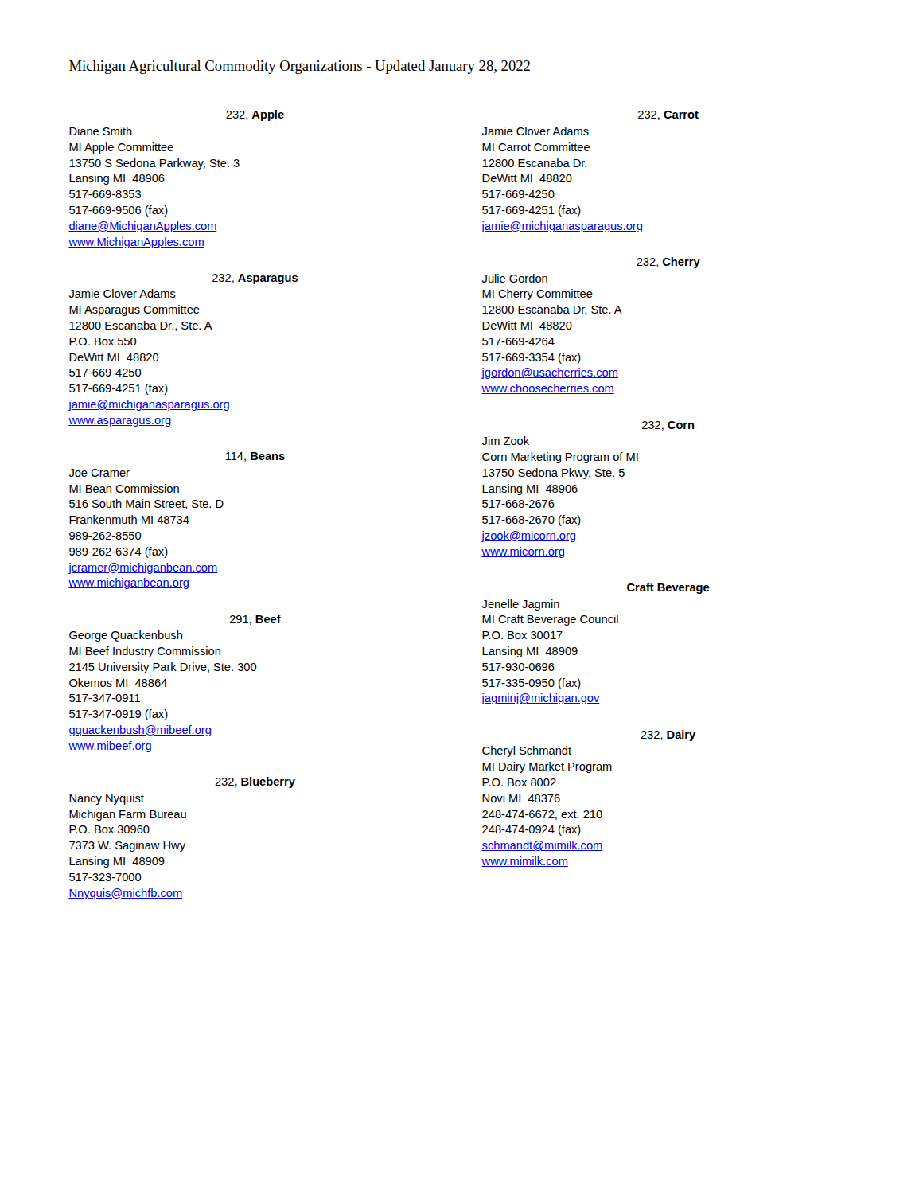Michigan Agricultural Commodity Organizations - Updated January 28, 2022
232, Apple
Diane Smith
MI Apple Committee
13750 S Sedona Parkway, Ste. 3
Lansing MI 48906
517-669-8353
517-669-9506 (fax)
diane@MichiganApples.com
www.MichiganApples.com
232, Asparagus
Jamie Clover Adams
MI Asparagus Committee
12800 Escanaba Dr., Ste. A
P.O. Box 550
DeWitt MI 48820
517-669-4250
517-669-4251 (fax)
jamie@michiganasparagus.org
www.asparagus.org
114, Beans
Joe Cramer
MI Bean Commission
516 South Main Street, Ste. D
Frankenmuth MI 48734
989-262-8550
989-262-6374 (fax)
jcramer@michiganbean.com
www.michiganbean.org
291, Beef
George Quackenbush
MI Beef Industry Commission
2145 University Park Drive, Ste. 300
Okemos MI 48864
517-347-0911
517-347-0919 (fax)
gquackenbush@mibeef.org
www.mibeef.org
232, Blueberry
Nancy Nyquist
Michigan Farm Bureau
P.O. Box 30960
7373 W. Saginaw Hwy
Lansing MI 48909
517-323-7000
Nnyquis@michfb.com
232, Carrot
Jamie Clover Adams
MI Carrot Committee
12800 Escanaba Dr.
DeWitt MI 48820
517-669-4250
517-669-4251 (fax)
jamie@michiganasparagus.org
232, Cherry
Julie Gordon
MI Cherry Committee
12800 Escanaba Dr, Ste. A
DeWitt MI 48820
517-669-4264
517-669-3354 (fax)
jgordon@usacherries.com
www.choosecherries.com
232, Corn
Jim Zook
Corn Marketing Program of MI
13750 Sedona Pkwy, Ste. 5
Lansing MI 48906
517-668-2676
517-668-2670 (fax)
jzook@micorn.org
www.micorn.org
Craft Beverage
Jenelle Jagmin
MI Craft Beverage Council
P.O. Box 30017
Lansing MI 48909
517-930-0696
517-335-0950 (fax)
jagminj@michigan.gov
232, Dairy
Cheryl Schmandt
MI Dairy Market Program
P.O. Box 8002
Novi MI 48376
248-474-6672, ext. 210
248-474-0924 (fax)
schmandt@mimilk.com
www.mimilk.com